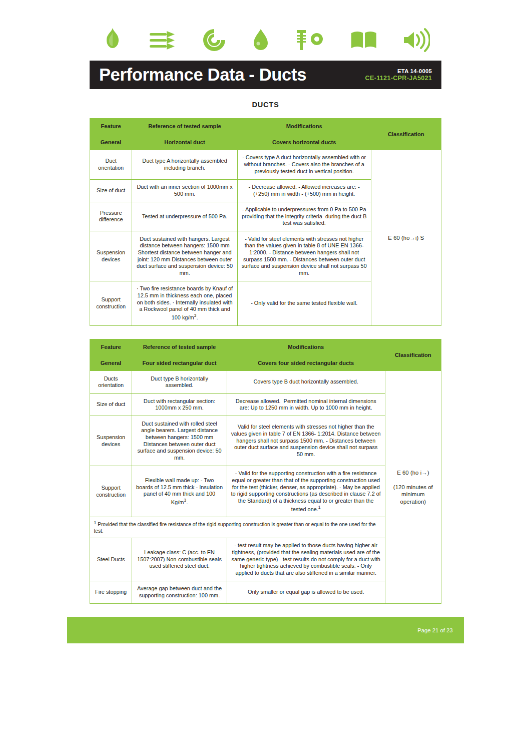Performance Data - Ducts
ETA 14-0005
CE-1121-CPR-JA5021
DUCTS
| Feature | Reference of tested sample | Modifications | Classification |
| --- | --- | --- | --- |
| General | Horizontal duct | Covers horizontal ducts |
| Duct orientation | Duct type A horizontally assembled including branch. | - Covers type A duct horizontally assembled with or without branches. - Covers also the branches of a previously tested duct in vertical position. | E 60 (ho→i) S |
| Size of duct | Duct with an inner section of 1000mm x 500 mm. | - Decrease allowed. - Allowed increases are: - (+250) mm in width - (+500) mm in height. |
| Pressure difference | Tested at underpressure of 500 Pa. | - Applicable to underpressures from 0 Pa to 500 Pa providing that the integrity criteria during the duct B test was satisfied. |
| Suspension devices | Duct sustained with hangers. Largest distance between hangers: 1500 mm Shortest distance between hanger and joint: 120 mm Distances between outer duct surface and suspension device: 50 mm. | - Valid for steel elements with stresses not higher than the values given in table 8 of UNE EN 1366-1:2000. - Distance between hangers shall not surpass 1500 mm. - Distances between outer duct surface and suspension device shall not surpass 50 mm. |
| Support construction | · Two fire resistance boards by Knauf of 12.5 mm in thickness each one, placed on both sides. · Internally insulated with a Rockwool panel of 40 mm thick and 100 kg/m 3 . | - Only valid for the same tested flexible wall. |
| Feature | Reference of tested sample | Modifications | Classification |
| --- | --- | --- | --- |
| General | Four sided rectangular duct | Covers four sided rectangular ducts |
| Ducts orientation | Duct type B horizontally assembled. | Covers type B duct horizontally assembled. | E 60 (ho i→) (120 minutes of minimum operation) |
| Size of duct | Duct with rectangular section: 1000mm x 250 mm. | Decrease allowed. Permitted nominal internal dimensions are: Up to 1250 mm in width. Up to 1000 mm in height. |
| Suspension devices | Duct sustained with rolled steel angle bearers. Largest distance between hangers: 1500 mm Distances between outer duct surface and suspension device: 50 mm. | Valid for steel elements with stresses not higher than the values given in table 7 of EN 1366- 1:2014. Distance between hangers shall not surpass 1500 mm. - Distances between outer duct surface and suspension device shall not surpass 50 mm. |
| Support construction | Flexible wall made up: - Two boards of 12.5 mm thick - Insulation panel of 40 mm thick and 100 Kg/m 3 . | - Valid for the supporting construction with a fire resistance equal or greater than that of the supporting construction used for the test (thicker, denser, as appropriate). - May be applied to rigid supporting constructions (as described in clause 7.2 of the Standard) of a thickness equal to or greater than the tested one. 1 |
| 1 Provided that the classified fire resistance of the rigid supporting construction is greater than or equal to the one used for the test. |
| Steel Ducts | Leakage class: C (acc. to EN 1507:2007) Non-combustible seals used stiffened steel duct. | - test result may be applied to those ducts having higher air tightness, (provided that the sealing materials used are of the same generic type) - test results do not comply for a duct with higher tightness achieved by combustible seals. - Only applied to ducts that are also stiffened in a similar manner. |
| Fire stopping | Average gap between duct and the supporting construction: 100 mm. | Only smaller or equal gap is allowed to be used. |
Page 21 of 23